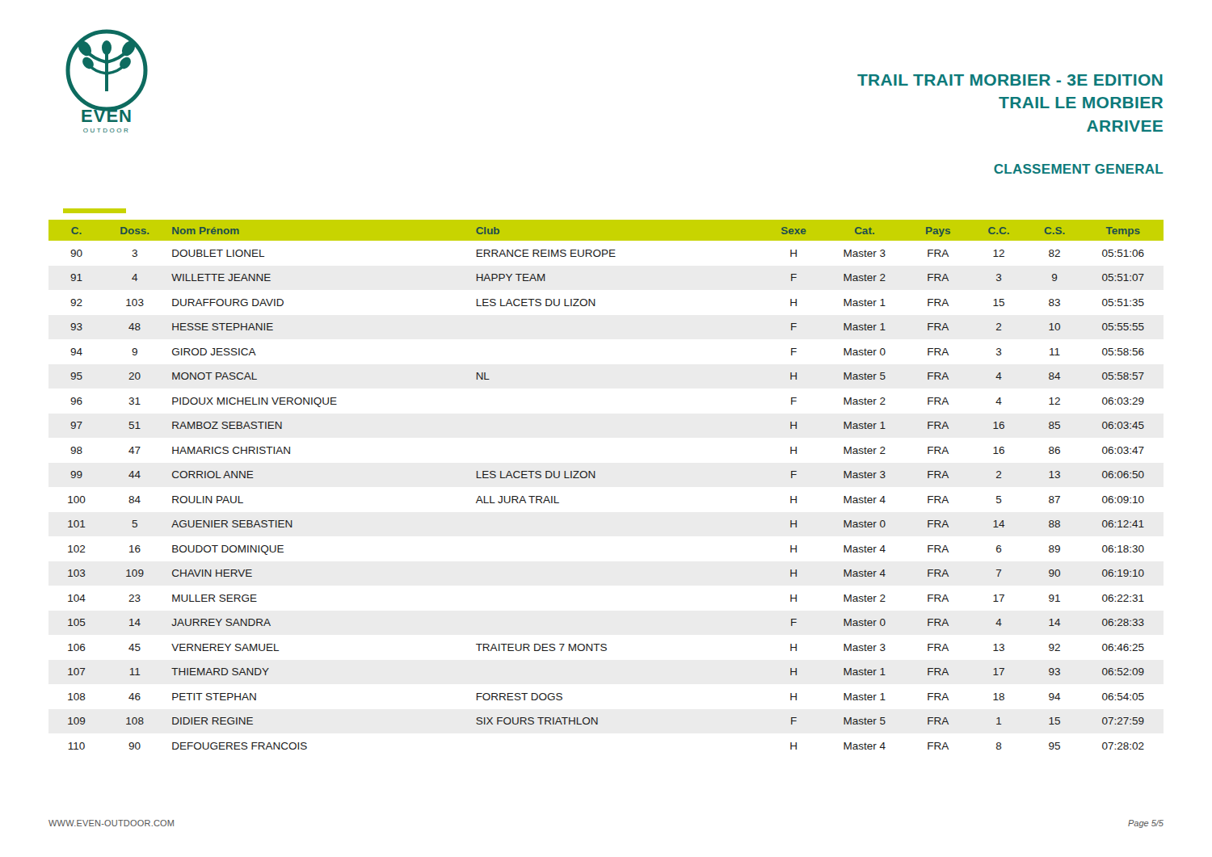EVEN OUTDOOR
TRAIL TRAIT MORBIER - 3E EDITION
TRAIL LE MORBIER
ARRIVEE
CLASSEMENT GENERAL
| C. | Doss. | Nom Prénom | Club | Sexe | Cat. | Pays | C.C. | C.S. | Temps |
| --- | --- | --- | --- | --- | --- | --- | --- | --- | --- |
| 90 | 3 | DOUBLET LIONEL | ERRANCE REIMS EUROPE | H | Master 3 | FRA | 12 | 82 | 05:51:06 |
| 91 | 4 | WILLETTE JEANNE | HAPPY TEAM | F | Master 2 | FRA | 3 | 9 | 05:51:07 |
| 92 | 103 | DURAFFOURG DAVID | LES LACETS DU LIZON | H | Master 1 | FRA | 15 | 83 | 05:51:35 |
| 93 | 48 | HESSE STEPHANIE | | F | Master 1 | FRA | 2 | 10 | 05:55:55 |
| 94 | 9 | GIROD JESSICA | | F | Master 0 | FRA | 3 | 11 | 05:58:56 |
| 95 | 20 | MONOT PASCAL | NL | H | Master 5 | FRA | 4 | 84 | 05:58:57 |
| 96 | 31 | PIDOUX MICHELIN VERONIQUE | | F | Master 2 | FRA | 4 | 12 | 06:03:29 |
| 97 | 51 | RAMBOZ SEBASTIEN | | H | Master 1 | FRA | 16 | 85 | 06:03:45 |
| 98 | 47 | HAMARICS CHRISTIAN | | H | Master 2 | FRA | 16 | 86 | 06:03:47 |
| 99 | 44 | CORRIOL ANNE | LES LACETS DU LIZON | F | Master 3 | FRA | 2 | 13 | 06:06:50 |
| 100 | 84 | ROULIN PAUL | ALL JURA TRAIL | H | Master 4 | FRA | 5 | 87 | 06:09:10 |
| 101 | 5 | AGUENIER SEBASTIEN | | H | Master 0 | FRA | 14 | 88 | 06:12:41 |
| 102 | 16 | BOUDOT DOMINIQUE | | H | Master 4 | FRA | 6 | 89 | 06:18:30 |
| 103 | 109 | CHAVIN HERVE | | H | Master 4 | FRA | 7 | 90 | 06:19:10 |
| 104 | 23 | MULLER SERGE | | H | Master 2 | FRA | 17 | 91 | 06:22:31 |
| 105 | 14 | JAURREY SANDRA | | F | Master 0 | FRA | 4 | 14 | 06:28:33 |
| 106 | 45 | VERNEREY SAMUEL | TRAITEUR DES 7 MONTS | H | Master 3 | FRA | 13 | 92 | 06:46:25 |
| 107 | 11 | THIEMARD SANDY | | H | Master 1 | FRA | 17 | 93 | 06:52:09 |
| 108 | 46 | PETIT STEPHAN | FORREST DOGS | H | Master 1 | FRA | 18 | 94 | 06:54:05 |
| 109 | 108 | DIDIER REGINE | SIX FOURS TRIATHLON | F | Master 5 | FRA | 1 | 15 | 07:27:59 |
| 110 | 90 | DEFOUGERES FRANCOIS | | H | Master 4 | FRA | 8 | 95 | 07:28:02 |
WWW.EVEN-OUTDOOR.COM Page 5/5